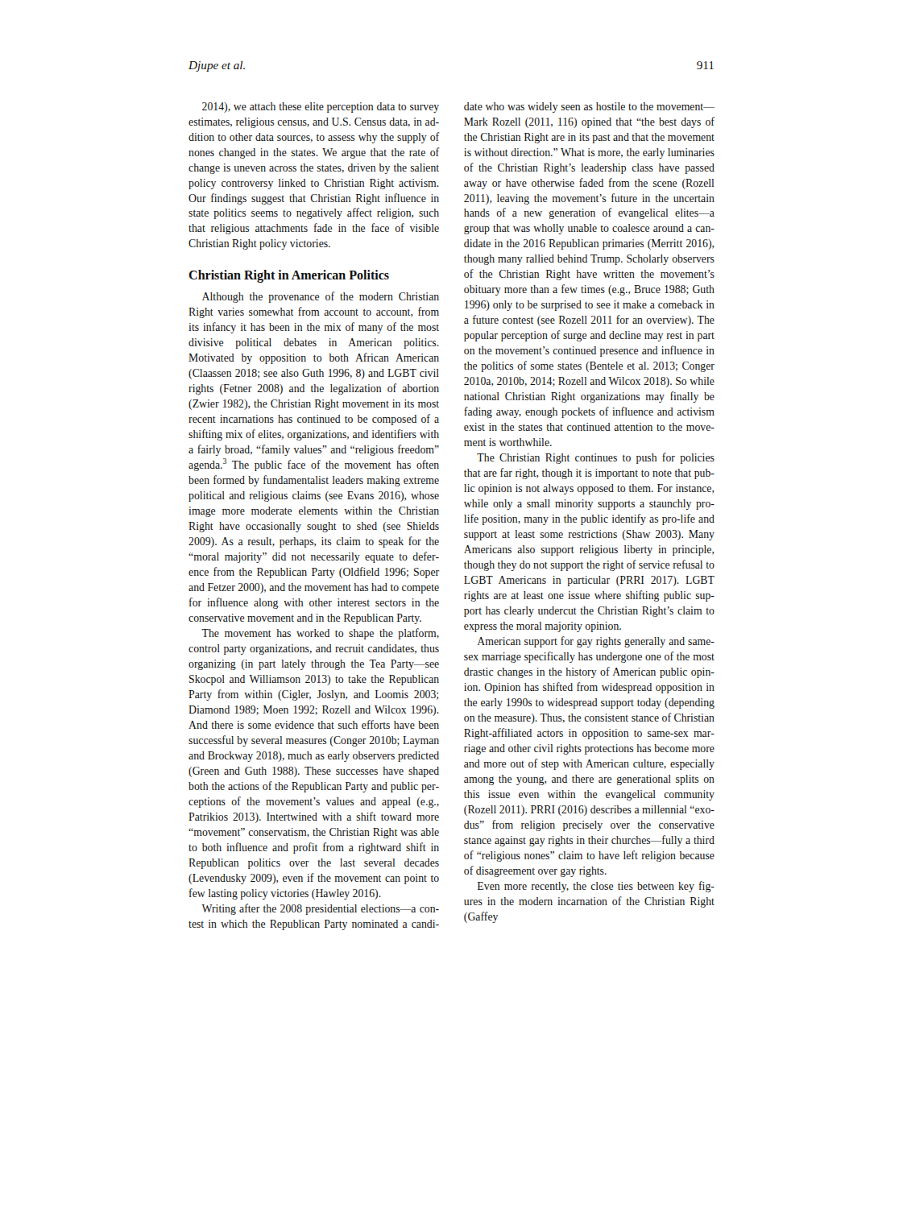Djupe et al. 911
2014), we attach these elite perception data to survey estimates, religious census, and U.S. Census data, in addition to other data sources, to assess why the supply of nones changed in the states. We argue that the rate of change is uneven across the states, driven by the salient policy controversy linked to Christian Right activism. Our findings suggest that Christian Right influence in state politics seems to negatively affect religion, such that religious attachments fade in the face of visible Christian Right policy victories.
Christian Right in American Politics
Although the provenance of the modern Christian Right varies somewhat from account to account, from its infancy it has been in the mix of many of the most divisive political debates in American politics. Motivated by opposition to both African American (Claassen 2018; see also Guth 1996, 8) and LGBT civil rights (Fetner 2008) and the legalization of abortion (Zwier 1982), the Christian Right movement in its most recent incarnations has continued to be composed of a shifting mix of elites, organizations, and identifiers with a fairly broad, “family values” and “religious freedom” agenda.3 The public face of the movement has often been formed by fundamentalist leaders making extreme political and religious claims (see Evans 2016), whose image more moderate elements within the Christian Right have occasionally sought to shed (see Shields 2009). As a result, perhaps, its claim to speak for the “moral majority” did not necessarily equate to deference from the Republican Party (Oldfield 1996; Soper and Fetzer 2000), and the movement has had to compete for influence along with other interest sectors in the conservative movement and in the Republican Party.
The movement has worked to shape the platform, control party organizations, and recruit candidates, thus organizing (in part lately through the Tea Party—see Skocpol and Williamson 2013) to take the Republican Party from within (Cigler, Joslyn, and Loomis 2003; Diamond 1989; Moen 1992; Rozell and Wilcox 1996). And there is some evidence that such efforts have been successful by several measures (Conger 2010b; Layman and Brockway 2018), much as early observers predicted (Green and Guth 1988). These successes have shaped both the actions of the Republican Party and public perceptions of the movement’s values and appeal (e.g., Patrikios 2013). Intertwined with a shift toward more “movement” conservatism, the Christian Right was able to both influence and profit from a rightward shift in Republican politics over the last several decades (Levendusky 2009), even if the movement can point to few lasting policy victories (Hawley 2016).
Writing after the 2008 presidential elections—a contest in which the Republican Party nominated a candidate who was widely seen as hostile to the movement—Mark Rozell (2011, 116) opined that “the best days of the Christian Right are in its past and that the movement is without direction.” What is more, the early luminaries of the Christian Right’s leadership class have passed away or have otherwise faded from the scene (Rozell 2011), leaving the movement’s future in the uncertain hands of a new generation of evangelical elites—a group that was wholly unable to coalesce around a candidate in the 2016 Republican primaries (Merritt 2016), though many rallied behind Trump. Scholarly observers of the Christian Right have written the movement’s obituary more than a few times (e.g., Bruce 1988; Guth 1996) only to be surprised to see it make a comeback in a future contest (see Rozell 2011 for an overview). The popular perception of surge and decline may rest in part on the movement’s continued presence and influence in the politics of some states (Bentele et al. 2013; Conger 2010a, 2010b, 2014; Rozell and Wilcox 2018). So while national Christian Right organizations may finally be fading away, enough pockets of influence and activism exist in the states that continued attention to the movement is worthwhile.
The Christian Right continues to push for policies that are far right, though it is important to note that public opinion is not always opposed to them. For instance, while only a small minority supports a staunchly pro-life position, many in the public identify as pro-life and support at least some restrictions (Shaw 2003). Many Americans also support religious liberty in principle, though they do not support the right of service refusal to LGBT Americans in particular (PRRI 2017). LGBT rights are at least one issue where shifting public support has clearly undercut the Christian Right’s claim to express the moral majority opinion.
American support for gay rights generally and same-sex marriage specifically has undergone one of the most drastic changes in the history of American public opinion. Opinion has shifted from widespread opposition in the early 1990s to widespread support today (depending on the measure). Thus, the consistent stance of Christian Right-affiliated actors in opposition to same-sex marriage and other civil rights protections has become more and more out of step with American culture, especially among the young, and there are generational splits on this issue even within the evangelical community (Rozell 2011). PRRI (2016) describes a millennial “exodus” from religion precisely over the conservative stance against gay rights in their churches—fully a third of “religious nones” claim to have left religion because of disagreement over gay rights.
Even more recently, the close ties between key figures in the modern incarnation of the Christian Right (Gaffey